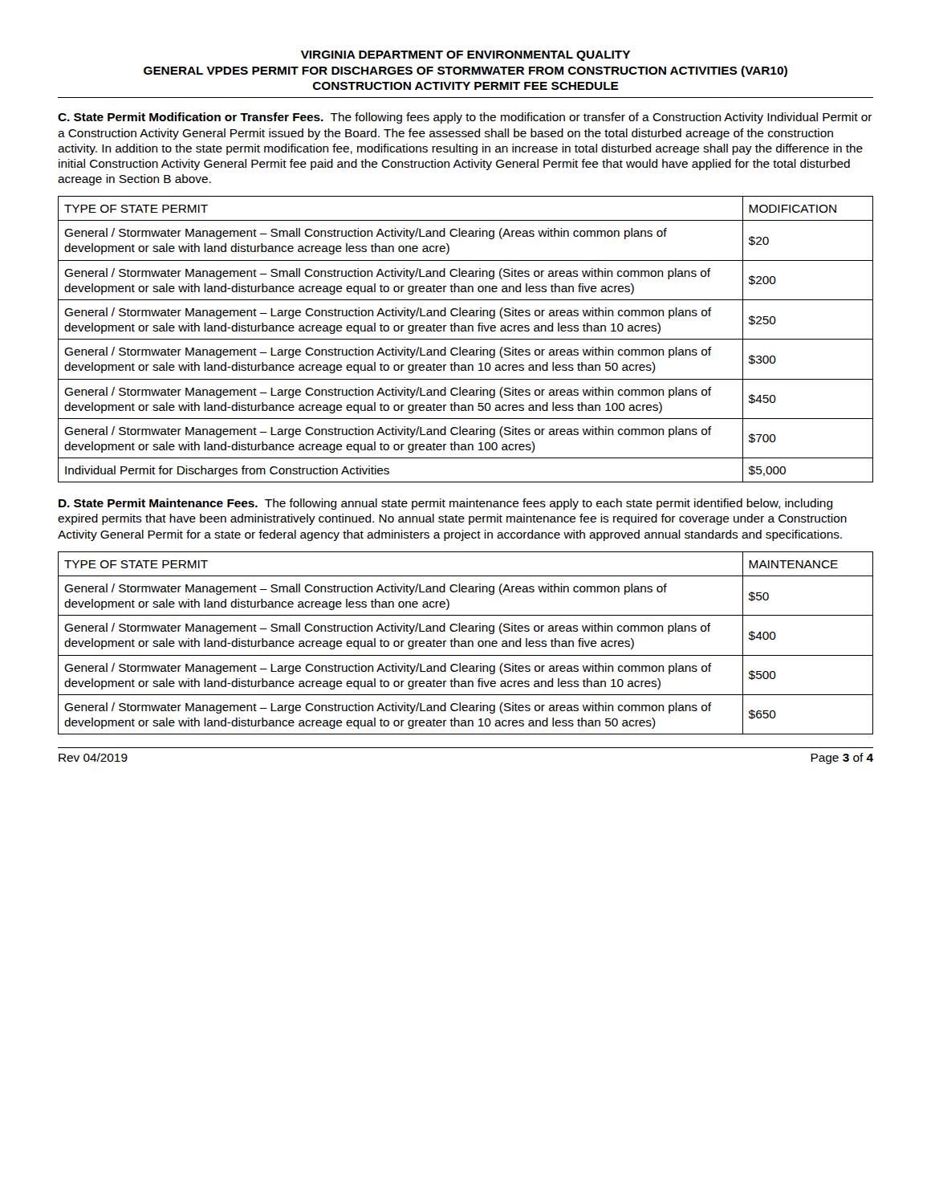VIRGINIA DEPARTMENT OF ENVIRONMENTAL QUALITY
GENERAL VPDES PERMIT FOR DISCHARGES OF STORMWATER FROM CONSTRUCTION ACTIVITIES (VAR10)
CONSTRUCTION ACTIVITY PERMIT FEE SCHEDULE
C. State Permit Modification or Transfer Fees. The following fees apply to the modification or transfer of a Construction Activity Individual Permit or a Construction Activity General Permit issued by the Board. The fee assessed shall be based on the total disturbed acreage of the construction activity. In addition to the state permit modification fee, modifications resulting in an increase in total disturbed acreage shall pay the difference in the initial Construction Activity General Permit fee paid and the Construction Activity General Permit fee that would have applied for the total disturbed acreage in Section B above.
| TYPE OF STATE PERMIT | MODIFICATION |
| --- | --- |
| General / Stormwater Management – Small Construction Activity/Land Clearing (Areas within common plans of development or sale with land disturbance acreage less than one acre) | $20 |
| General / Stormwater Management – Small Construction Activity/Land Clearing (Sites or areas within common plans of development or sale with land-disturbance acreage equal to or greater than one and less than five acres) | $200 |
| General / Stormwater Management – Large Construction Activity/Land Clearing (Sites or areas within common plans of development or sale with land-disturbance acreage equal to or greater than five acres and less than 10 acres) | $250 |
| General / Stormwater Management – Large Construction Activity/Land Clearing (Sites or areas within common plans of development or sale with land-disturbance acreage equal to or greater than 10 acres and less than 50 acres) | $300 |
| General / Stormwater Management – Large Construction Activity/Land Clearing (Sites or areas within common plans of development or sale with land-disturbance acreage equal to or greater than 50 acres and less than 100 acres) | $450 |
| General / Stormwater Management – Large Construction Activity/Land Clearing (Sites or areas within common plans of development or sale with land-disturbance acreage equal to or greater than 100 acres) | $700 |
| Individual Permit for Discharges from Construction Activities | $5,000 |
D. State Permit Maintenance Fees. The following annual state permit maintenance fees apply to each state permit identified below, including expired permits that have been administratively continued. No annual state permit maintenance fee is required for coverage under a Construction Activity General Permit for a state or federal agency that administers a project in accordance with approved annual standards and specifications.
| TYPE OF STATE PERMIT | MAINTENANCE |
| --- | --- |
| General / Stormwater Management – Small Construction Activity/Land Clearing (Areas within common plans of development or sale with land disturbance acreage less than one acre) | $50 |
| General / Stormwater Management – Small Construction Activity/Land Clearing (Sites or areas within common plans of development or sale with land-disturbance acreage equal to or greater than one and less than five acres) | $400 |
| General / Stormwater Management – Large Construction Activity/Land Clearing (Sites or areas within common plans of development or sale with land-disturbance acreage equal to or greater than five acres and less than 10 acres) | $500 |
| General / Stormwater Management – Large Construction Activity/Land Clearing (Sites or areas within common plans of development or sale with land-disturbance acreage equal to or greater than 10 acres and less than 50 acres) | $650 |
Rev 04/2019 Page 3 of 4